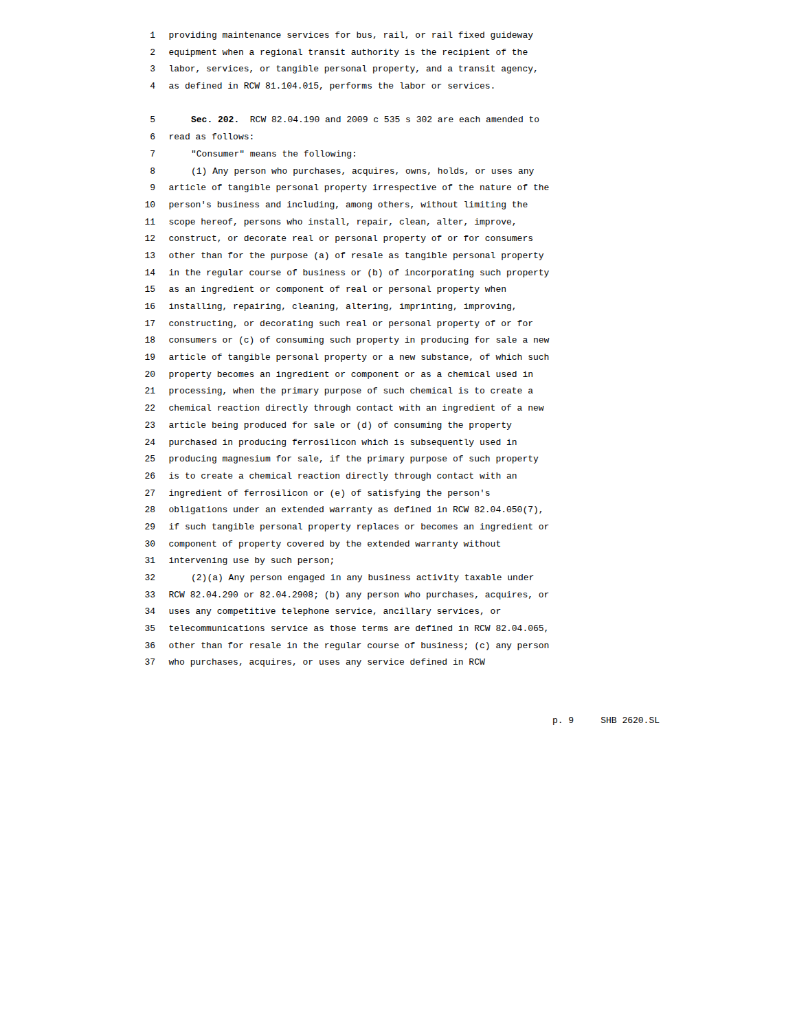providing maintenance services for bus, rail, or rail fixed guideway
equipment when a regional transit authority is the recipient of the
labor, services, or tangible personal property, and a transit agency,
as defined in RCW 81.104.015, performs the labor or services.
Sec. 202. RCW 82.04.190 and 2009 c 535 s 302 are each amended to
read as follows:
"Consumer" means the following:
(1) Any person who purchases, acquires, owns, holds, or uses any
article of tangible personal property irrespective of the nature of the
person's business and including, among others, without limiting the
scope hereof, persons who install, repair, clean, alter, improve,
construct, or decorate real or personal property of or for consumers
other than for the purpose (a) of resale as tangible personal property
in the regular course of business or (b) of incorporating such property
as an ingredient or component of real or personal property when
installing, repairing, cleaning, altering, imprinting, improving,
constructing, or decorating such real or personal property of or for
consumers or (c) of consuming such property in producing for sale a new
article of tangible personal property or a new substance, of which such
property becomes an ingredient or component or as a chemical used in
processing, when the primary purpose of such chemical is to create a
chemical reaction directly through contact with an ingredient of a new
article being produced for sale or (d) of consuming the property
purchased in producing ferrosilicon which is subsequently used in
producing magnesium for sale, if the primary purpose of such property
is to create a chemical reaction directly through contact with an
ingredient of ferrosilicon or (e) of satisfying the person's
obligations under an extended warranty as defined in RCW 82.04.050(7),
if such tangible personal property replaces or becomes an ingredient or
component of property covered by the extended warranty without
intervening use by such person;
(2)(a) Any person engaged in any business activity taxable under
RCW 82.04.290 or 82.04.2908; (b) any person who purchases, acquires, or
uses any competitive telephone service, ancillary services, or
telecommunications service as those terms are defined in RCW 82.04.065,
other than for resale in the regular course of business; (c) any person
who purchases, acquires, or uses any service defined in RCW
p. 9 SHB 2620.SL